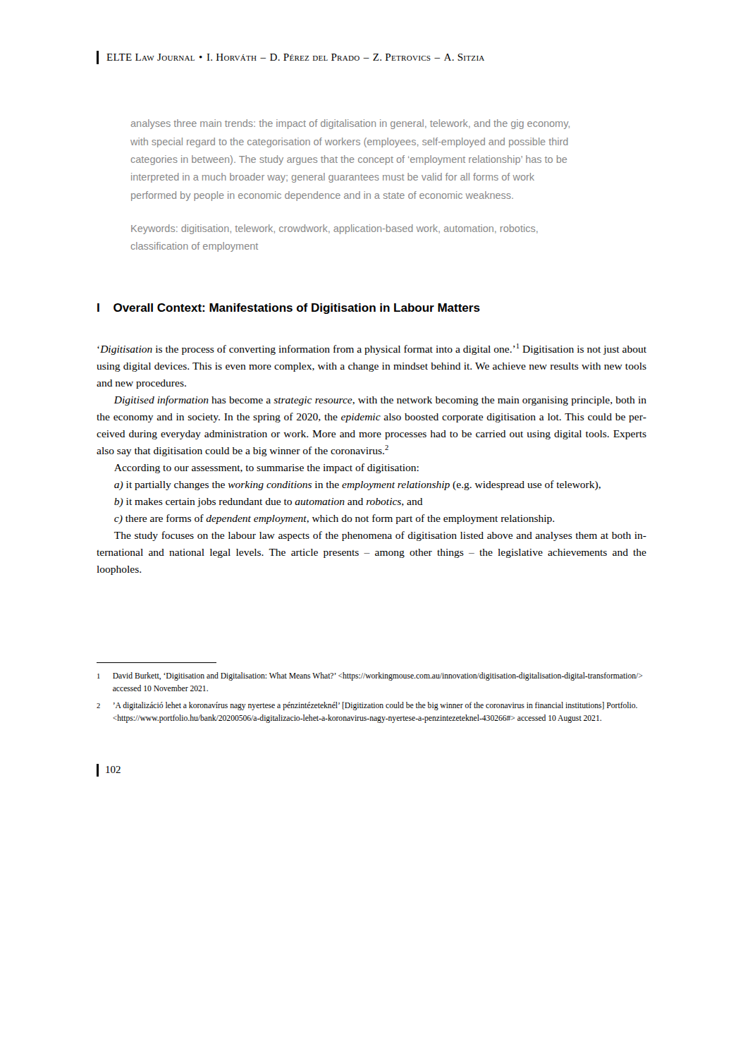ELTE Law Journal•I. Horváth–D. Pérez del Prado–Z. Petrovics–A. Sitzia
analyses three main trends: the impact of digitalisation in general, telework, and the gig economy, with special regard to the categorisation of workers (employees, self-employed and possible third categories in between). The study argues that the concept of ‘employment relationship’ has to be interpreted in a much broader way; general guarantees must be valid for all forms of work performed by people in economic dependence and in a state of economic weakness.
Keywords: digitisation, telework, crowdwork, application-based work, automation, robotics, classification of employment
IOverall Context: Manifestations of Digitisation in Labour Matters
‘Digitisation is the process of converting information from a physical format into a digital one.’1 Digitisation is not just about using digital devices. This is even more complex, with a change in mindset behind it. We achieve new results with new tools and new procedures.
Digitised information has become a strategic resource, with the network becoming the main organising principle, both in the economy and in society. In the spring of 2020, the epidemic also boosted corporate digitisation a lot. This could be perceived during everyday administration or work. More and more processes had to be carried out using digital tools. Experts also say that digitisation could be a big winner of the coronavirus.2
According to our assessment, to summarise the impact of digitisation:
a) it partially changes the working conditions in the employment relationship (e.g. widespread use of telework),
b) it makes certain jobs redundant due to automation and robotics, and
c) there are forms of dependent employment, which do not form part of the employment relationship.
The study focuses on the labour law aspects of the phenomena of digitisation listed above and analyses them at both international and national legal levels. The article presents – among other things – the legislative achievements and the loopholes.
1
David Burkett, ‘Digitisation and Digitalisation: What Means What?’ <https://workingmouse.com.au/innovation/digitisation-digitalisation-digital-transformation/> accessed 10 November 2021.
2
’A digitalizáció lehet a koronavírus nagy nyertese a pénzintézeteknél’ [Digitization could be the big winner of the coronavirus in financial institutions] Portfolio. <https://www.portfolio.hu/bank/20200506/a-digitalizacio-lehet-a-koronavirus-nagy-nyertese-a-penzintezeteknel-430266#> accessed 10 August 2021.
102